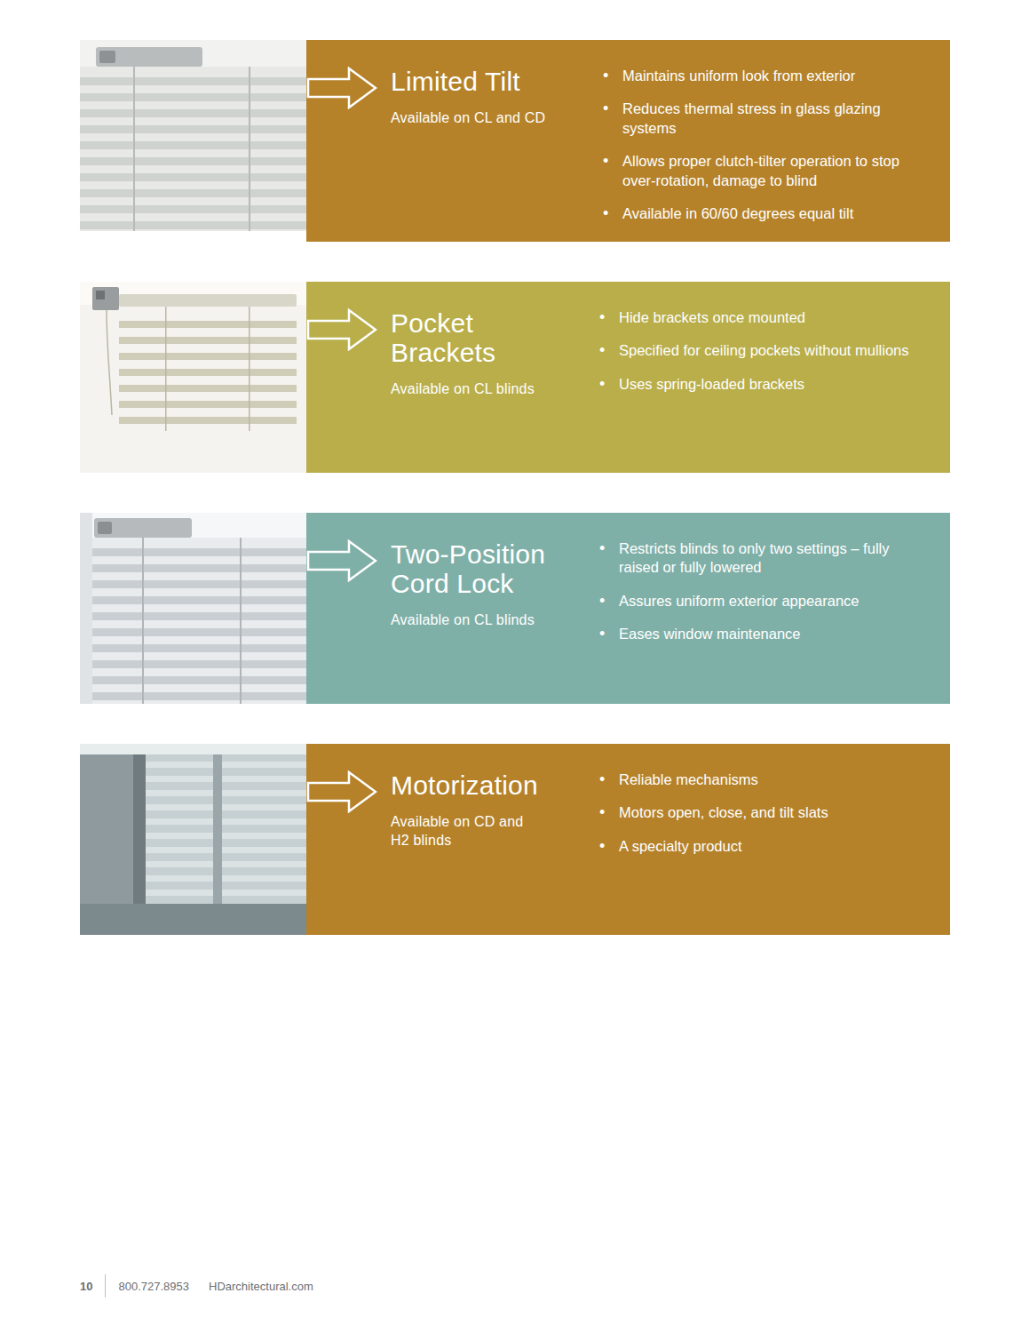Limited Tilt
Available on CL and CD
Maintains uniform look from exterior
Reduces thermal stress in glass glazing systems
Allows proper clutch-tilter operation to stop over-rotation, damage to blind
Available in 60/60 degrees equal tilt
Pocket
Brackets
Available on CL blinds
Hide brackets once mounted
Specified for ceiling pockets without mullions
Uses spring-loaded brackets
Two-Position
Cord Lock
Available on CL blinds
Restricts blinds to only two settings – fully raised or fully lowered
Assures uniform exterior appearance
Eases window maintenance
Motorization
Available on CD and
H2 blinds
Reliable mechanisms
Motors open, close, and tilt slats
A specialty product
10 800.727.8953 HDarchitectural.com